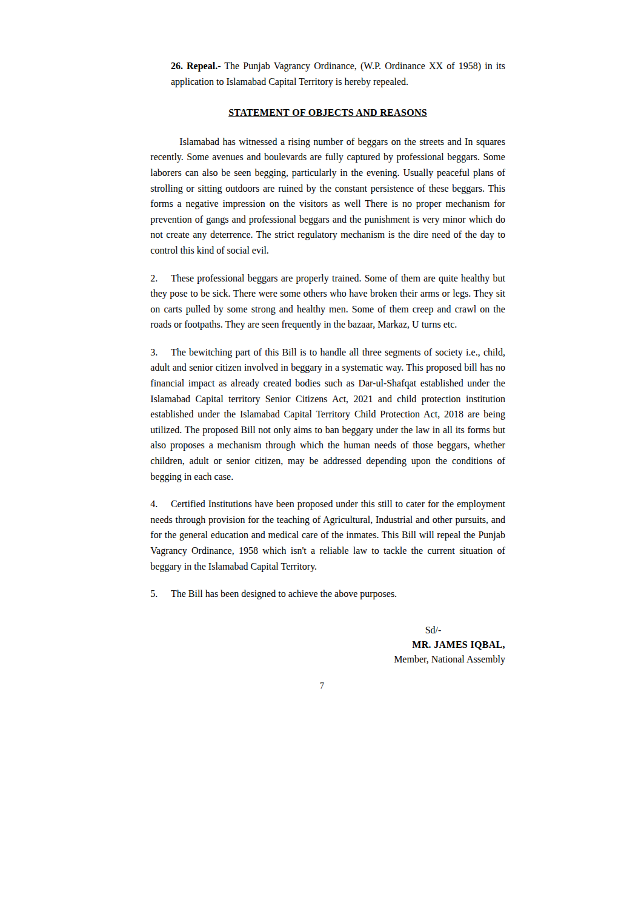26. Repeal.- The Punjab Vagrancy Ordinance, (W.P. Ordinance XX of 1958) in its application to Islamabad Capital Territory is hereby repealed.
STATEMENT OF OBJECTS AND REASONS
Islamabad has witnessed a rising number of beggars on the streets and In squares recently. Some avenues and boulevards are fully captured by professional beggars. Some laborers can also be seen begging, particularly in the evening. Usually peaceful plans of strolling or sitting outdoors are ruined by the constant persistence of these beggars. This forms a negative impression on the visitors as well There is no proper mechanism for prevention of gangs and professional beggars and the punishment is very minor which do not create any deterrence. The strict regulatory mechanism is the dire need of the day to control this kind of social evil.
2. These professional beggars are properly trained. Some of them are quite healthy but they pose to be sick. There were some others who have broken their arms or legs. They sit on carts pulled by some strong and healthy men. Some of them creep and crawl on the roads or footpaths. They are seen frequently in the bazaar, Markaz, U turns etc.
3. The bewitching part of this Bill is to handle all three segments of society i.e., child, adult and senior citizen involved in beggary in a systematic way. This proposed bill has no financial impact as already created bodies such as Dar-ul-Shafqat established under the Islamabad Capital territory Senior Citizens Act, 2021 and child protection institution established under the Islamabad Capital Territory Child Protection Act, 2018 are being utilized. The proposed Bill not only aims to ban beggary under the law in all its forms but also proposes a mechanism through which the human needs of those beggars, whether children, adult or senior citizen, may be addressed depending upon the conditions of begging in each case.
4. Certified Institutions have been proposed under this still to cater for the employment needs through provision for the teaching of Agricultural, Industrial and other pursuits, and for the general education and medical care of the inmates. This Bill will repeal the Punjab Vagrancy Ordinance, 1958 which isn't a reliable law to tackle the current situation of beggary in the Islamabad Capital Territory.
5. The Bill has been designed to achieve the above purposes.
Sd/-
MR. JAMES IQBAL,
Member, National Assembly
7